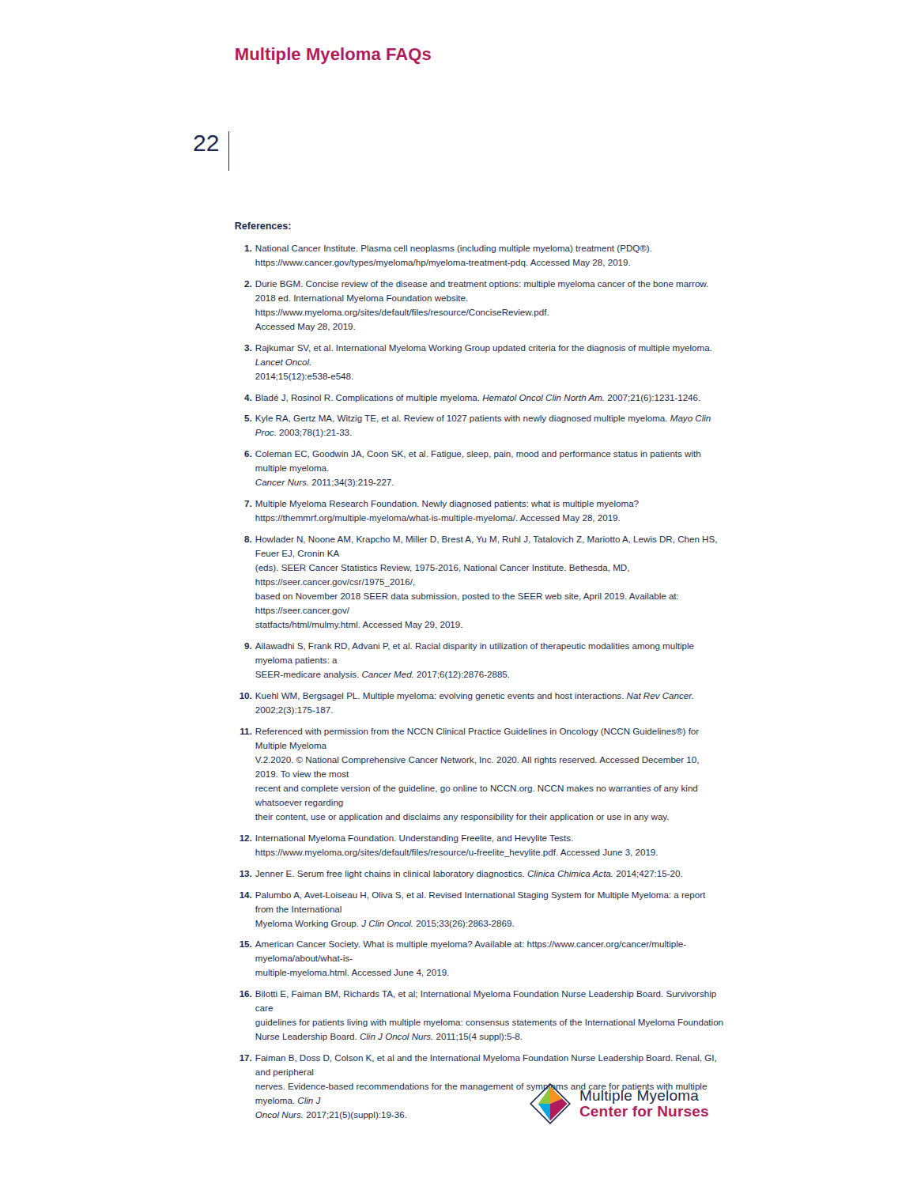Multiple Myeloma FAQs
22
References:
National Cancer Institute. Plasma cell neoplasms (including multiple myeloma) treatment (PDQ®).
https://www.cancer.gov/types/myeloma/hp/myeloma-treatment-pdq. Accessed May 28, 2019.
Durie BGM. Concise review of the disease and treatment options: multiple myeloma cancer of the bone marrow.
2018 ed. International Myeloma Foundation website. https://www.myeloma.org/sites/default/files/resource/ConciseReview.pdf.
Accessed May 28, 2019.
Rajkumar SV, et al. International Myeloma Working Group updated criteria for the diagnosis of multiple myeloma. Lancet Oncol.
2014;15(12):e538-e548.
Bladé J, Rosinol R. Complications of multiple myeloma. Hematol Oncol Clin North Am. 2007;21(6):1231-1246.
Kyle RA, Gertz MA, Witzig TE, et al. Review of 1027 patients with newly diagnosed multiple myeloma. Mayo Clin Proc. 2003;78(1):21-33.
Coleman EC, Goodwin JA, Coon SK, et al. Fatigue, sleep, pain, mood and performance status in patients with multiple myeloma.
Cancer Nurs. 2011;34(3):219-227.
Multiple Myeloma Research Foundation. Newly diagnosed patients: what is multiple myeloma?
https://themmrf.org/multiple-myeloma/what-is-multiple-myeloma/. Accessed May 28, 2019.
Howlader N, Noone AM, Krapcho M, Miller D, Brest A, Yu M, Ruhl J, Tatalovich Z, Mariotto A, Lewis DR, Chen HS, Feuer EJ, Cronin KA
(eds). SEER Cancer Statistics Review, 1975-2016, National Cancer Institute. Bethesda, MD, https://seer.cancer.gov/csr/1975_2016/,
based on November 2018 SEER data submission, posted to the SEER web site, April 2019. Available at: https://seer.cancer.gov/
statfacts/html/mulmy.html. Accessed May 29, 2019.
Ailawadhi S, Frank RD, Advani P, et al. Racial disparity in utilization of therapeutic modalities among multiple myeloma patients: a
SEER-medicare analysis. Cancer Med. 2017;6(12):2876-2885.
Kuehl WM, Bergsagel PL. Multiple myeloma: evolving genetic events and host interactions. Nat Rev Cancer. 2002;2(3):175-187.
Referenced with permission from the NCCN Clinical Practice Guidelines in Oncology (NCCN Guidelines®) for Multiple Myeloma
V.2.2020. © National Comprehensive Cancer Network, Inc. 2020. All rights reserved. Accessed December 10, 2019. To view the most
recent and complete version of the guideline, go online to NCCN.org. NCCN makes no warranties of any kind whatsoever regarding
their content, use or application and disclaims any responsibility for their application or use in any way.
International Myeloma Foundation. Understanding Freelite, and Hevylite Tests.
https://www.myeloma.org/sites/default/files/resource/u-freelite_hevylite.pdf. Accessed June 3, 2019.
Jenner E. Serum free light chains in clinical laboratory diagnostics. Clinica Chimica Acta. 2014;427:15-20.
Palumbo A, Avet-Loiseau H, Oliva S, et al. Revised International Staging System for Multiple Myeloma: a report from the International
Myeloma Working Group. J Clin Oncol. 2015;33(26):2863-2869.
American Cancer Society. What is multiple myeloma? Available at: https://www.cancer.org/cancer/multiple-myeloma/about/what-is-
multiple-myeloma.html. Accessed June 4, 2019.
Bilotti E, Faiman BM, Richards TA, et al; International Myeloma Foundation Nurse Leadership Board. Survivorship care
guidelines for patients living with multiple myeloma: consensus statements of the International Myeloma Foundation
Nurse Leadership Board. Clin J Oncol Nurs. 2011;15(4 suppl):5-8.
Faiman B, Doss D, Colson K, et al and the International Myeloma Foundation Nurse Leadership Board. Renal, GI, and peripheral
nerves. Evidence-based recommendations for the management of symptoms and care for patients with multiple myeloma. Clin J
Oncol Nurs. 2017;21(5)(suppl):19-36.
Multiple Myeloma
Center for Nurses